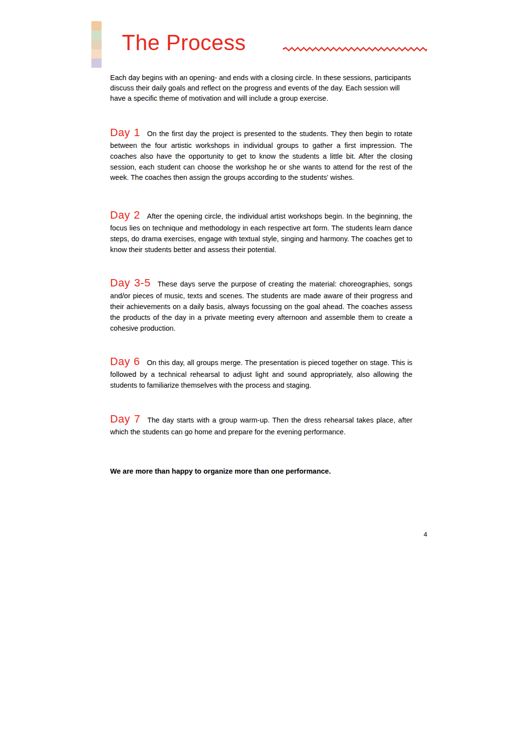The Process
Each day begins with an opening- and ends with a closing circle. In these sessions, participants discuss their daily goals and reflect on the progress and events of the day. Each session will have a specific theme of motivation and will include a group exercise.
Day 1 On the first day the project is presented to the students. They then begin to rotate between the four artistic workshops in individual groups to gather a first impression. The coaches also have the opportunity to get to know the students a little bit. After the closing session, each student can choose the workshop he or she wants to attend for the rest of the week. The coaches then assign the groups according to the students' wishes.
Day 2 After the opening circle, the individual artist workshops begin. In the beginning, the focus lies on technique and methodology in each respective art form. The students learn dance steps, do drama exercises, engage with textual style, singing and harmony. The coaches get to know their students better and assess their potential.
Day 3-5 These days serve the purpose of creating the material: choreographies, songs and/or pieces of music, texts and scenes. The students are made aware of their progress and their achievements on a daily basis, always focussing on the goal ahead. The coaches assess the products of the day in a private meeting every afternoon and assemble them to create a cohesive production.
Day 6 On this day, all groups merge. The presentation is pieced together on stage. This is followed by a technical rehearsal to adjust light and sound appropriately, also allowing the students to familiarize themselves with the process and staging.
Day 7 The day starts with a group warm-up. Then the dress rehearsal takes place, after which the students can go home and prepare for the evening performance.
We are more than happy to organize more than one performance.
4